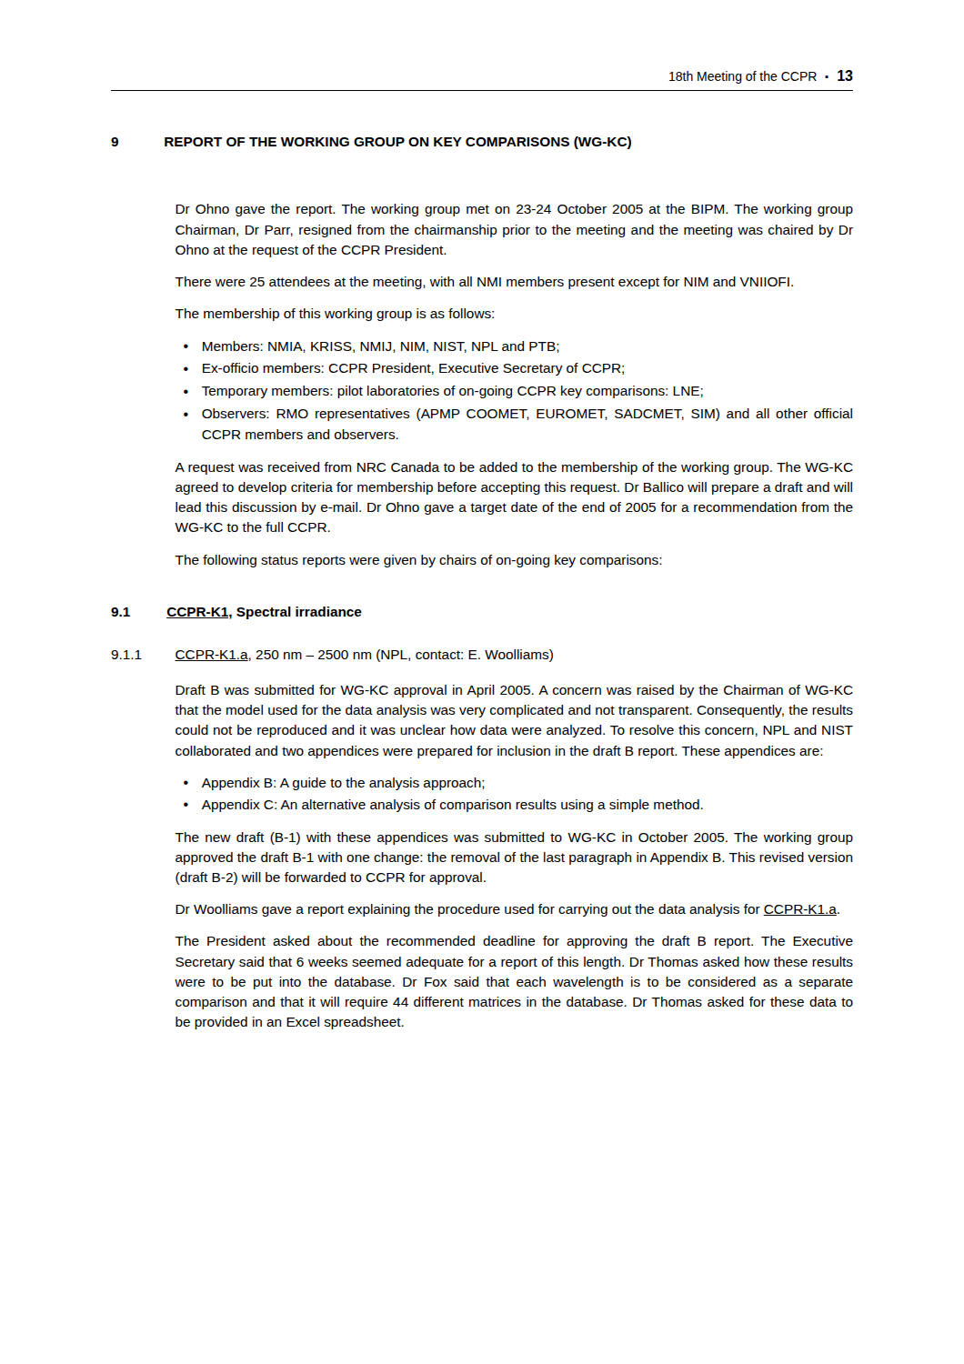18th Meeting of the CCPR ▪ 13
9 REPORT OF THE WORKING GROUP ON KEY COMPARISONS (WG-KC)
Dr Ohno gave the report. The working group met on 23-24 October 2005 at the BIPM. The working group Chairman, Dr Parr, resigned from the chairmanship prior to the meeting and the meeting was chaired by Dr Ohno at the request of the CCPR President.
There were 25 attendees at the meeting, with all NMI members present except for NIM and VNIIOFI.
The membership of this working group is as follows:
Members: NMIA, KRISS, NMIJ, NIM, NIST, NPL and PTB;
Ex-officio members: CCPR President, Executive Secretary of CCPR;
Temporary members: pilot laboratories of on-going CCPR key comparisons: LNE;
Observers: RMO representatives (APMP COOMET, EUROMET, SADCMET, SIM) and all other official CCPR members and observers.
A request was received from NRC Canada to be added to the membership of the working group. The WG-KC agreed to develop criteria for membership before accepting this request. Dr Ballico will prepare a draft and will lead this discussion by e-mail. Dr Ohno gave a target date of the end of 2005 for a recommendation from the WG-KC to the full CCPR.
The following status reports were given by chairs of on-going key comparisons:
9.1 CCPR-K1, Spectral irradiance
9.1.1 CCPR-K1.a, 250 nm – 2500 nm (NPL, contact: E. Woolliams)
Draft B was submitted for WG-KC approval in April 2005. A concern was raised by the Chairman of WG-KC that the model used for the data analysis was very complicated and not transparent. Consequently, the results could not be reproduced and it was unclear how data were analyzed. To resolve this concern, NPL and NIST collaborated and two appendices were prepared for inclusion in the draft B report. These appendices are:
Appendix B: A guide to the analysis approach;
Appendix C: An alternative analysis of comparison results using a simple method.
The new draft (B-1) with these appendices was submitted to WG-KC in October 2005. The working group approved the draft B-1 with one change: the removal of the last paragraph in Appendix B. This revised version (draft B-2) will be forwarded to CCPR for approval.
Dr Woolliams gave a report explaining the procedure used for carrying out the data analysis for CCPR-K1.a.
The President asked about the recommended deadline for approving the draft B report. The Executive Secretary said that 6 weeks seemed adequate for a report of this length. Dr Thomas asked how these results were to be put into the database. Dr Fox said that each wavelength is to be considered as a separate comparison and that it will require 44 different matrices in the database. Dr Thomas asked for these data to be provided in an Excel spreadsheet.